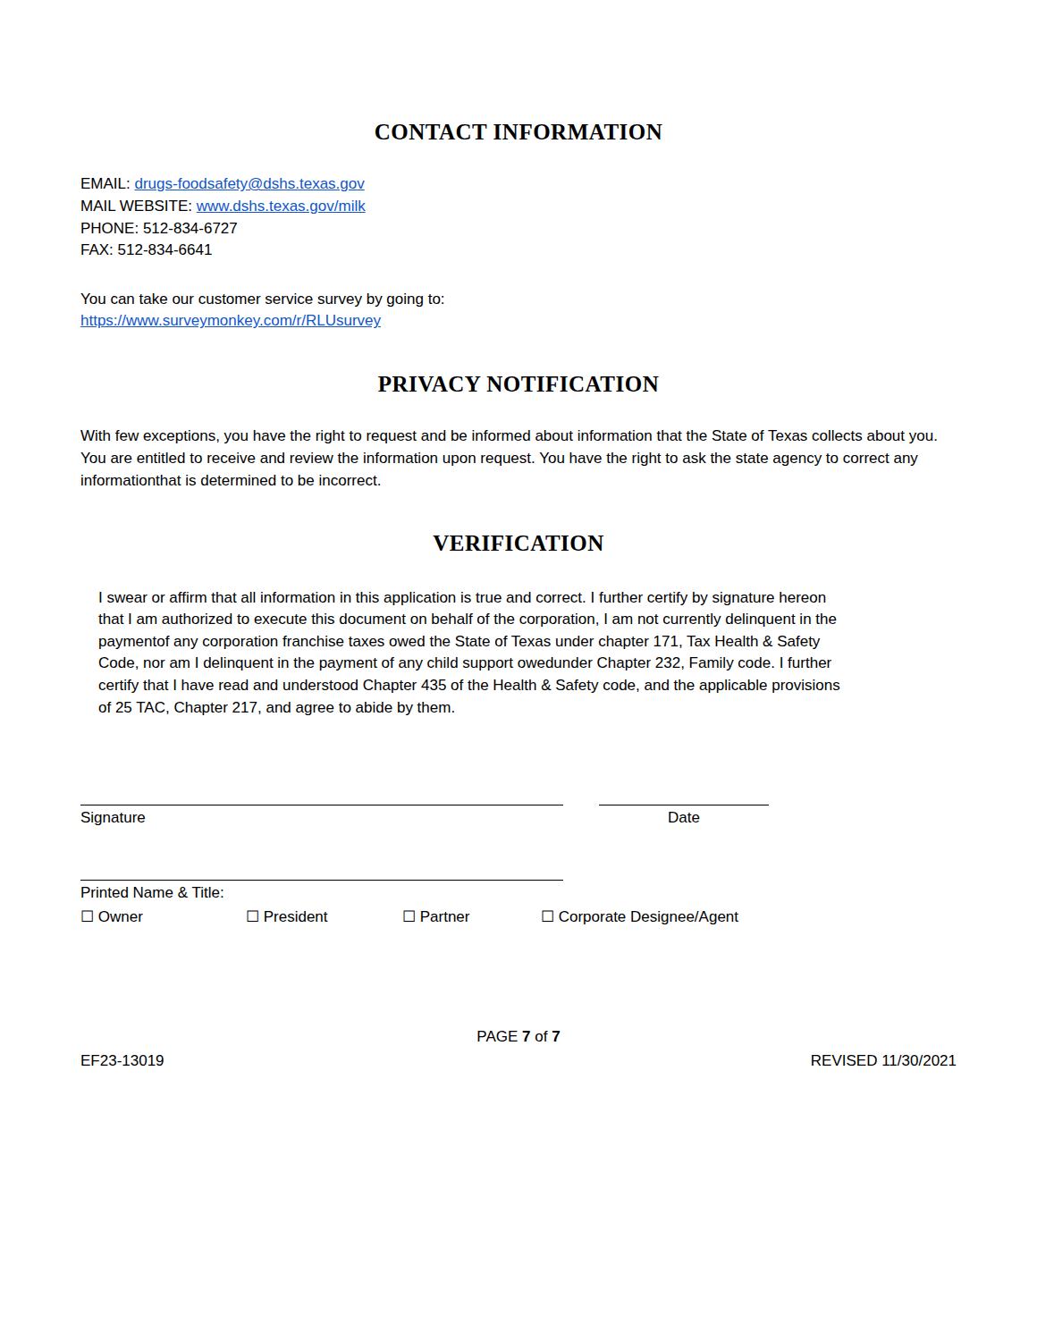CONTACT INFORMATION
EMAIL: drugs-foodsafety@dshs.texas.gov
MAIL WEBSITE: www.dshs.texas.gov/milk
PHONE: 512-834-6727
FAX: 512-834-6641
You can take our customer service survey by going to:
https://www.surveymonkey.com/r/RLUsurvey
PRIVACY NOTIFICATION
With few exceptions, you have the right to request and be informed about information that the State of Texas collects about you. You are entitled to receive and review the information upon request. You have the right to ask the state agency to correct any informationthat is determined to be incorrect.
VERIFICATION
I swear or affirm that all information in this application is true and correct. I further certify by signature hereon that I am authorized to execute this document on behalf of the corporation, I am not currently delinquent in the paymentof any corporation franchise taxes owed the State of Texas under chapter 171, Tax Health & Safety Code, nor am I delinquent in the payment of any child support owedunder Chapter 232, Family code. I further certify that I have read and understood Chapter 435 of the Health & Safety code, and the applicable provisions of 25 TAC, Chapter 217, and agree to abide by them.
Signature
Date
Printed Name & Title:
☐ Owner ☐ President ☐ Partner ☐ Corporate Designee/Agent
PAGE 7 of 7
EF23-13019 REVISED 11/30/2021